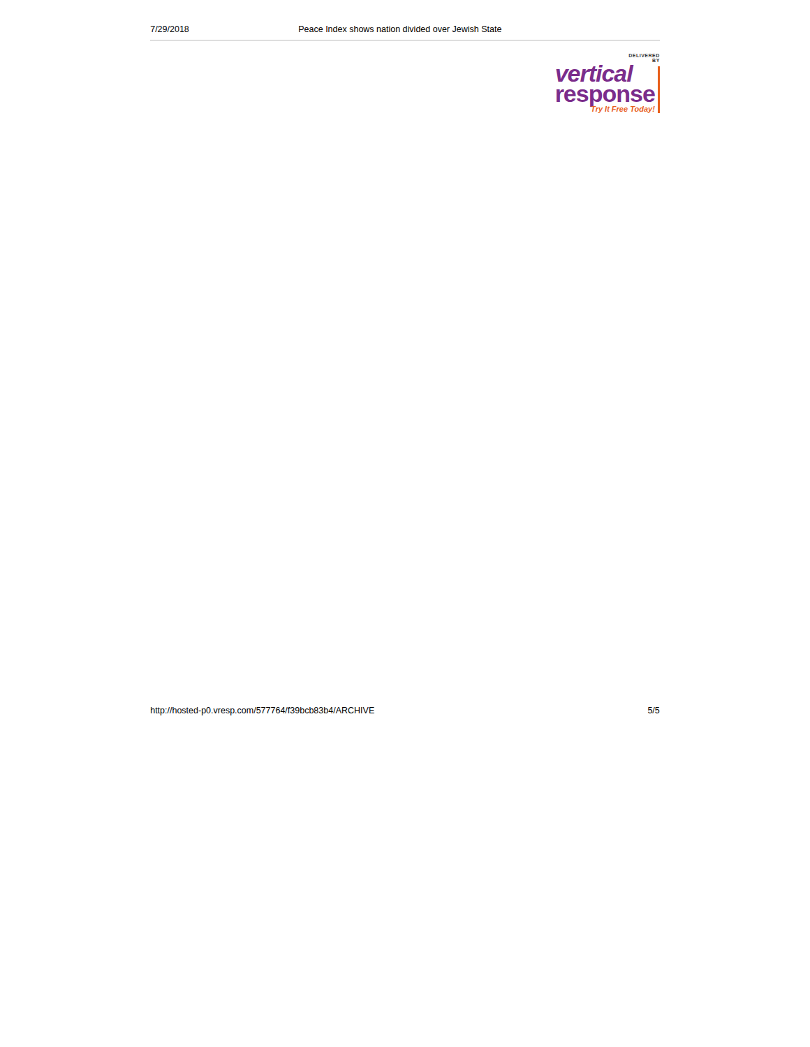7/29/2018
Peace Index shows nation divided over Jewish State
Delivered by
vertical
response
Try It Free Today!
http://hosted-p0.vresp.com/577764/f39bcb83b4/ARCHIVE
5/5